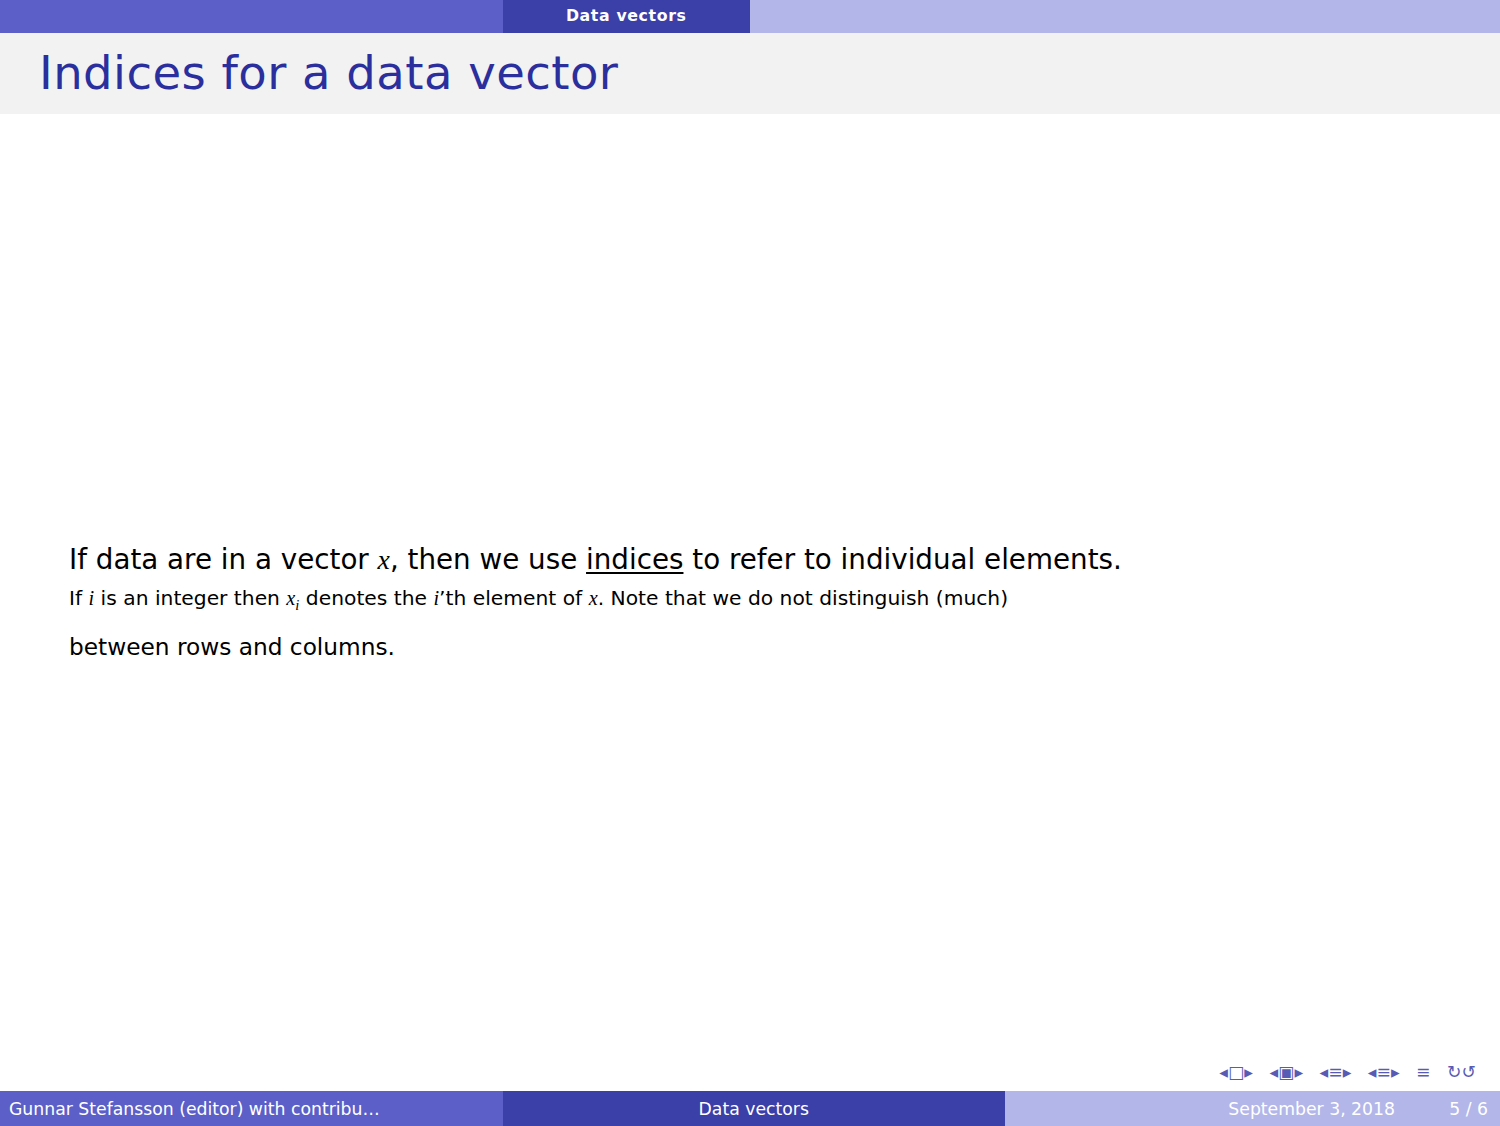Data vectors
Indices for a data vector
If data are in a vector x, then we use indices to refer to individual elements.
If i is an integer then xi denotes the i’th element of x. Note that we do not distinguish (much)
between rows and columns.
◂□▸ ◂▣▸ ◂≡▸ ◂≡▸ ≡ ↻↺
Gunnar Stefansson (editor) with contribu…
Data vectors
September 3, 2018 5 / 6